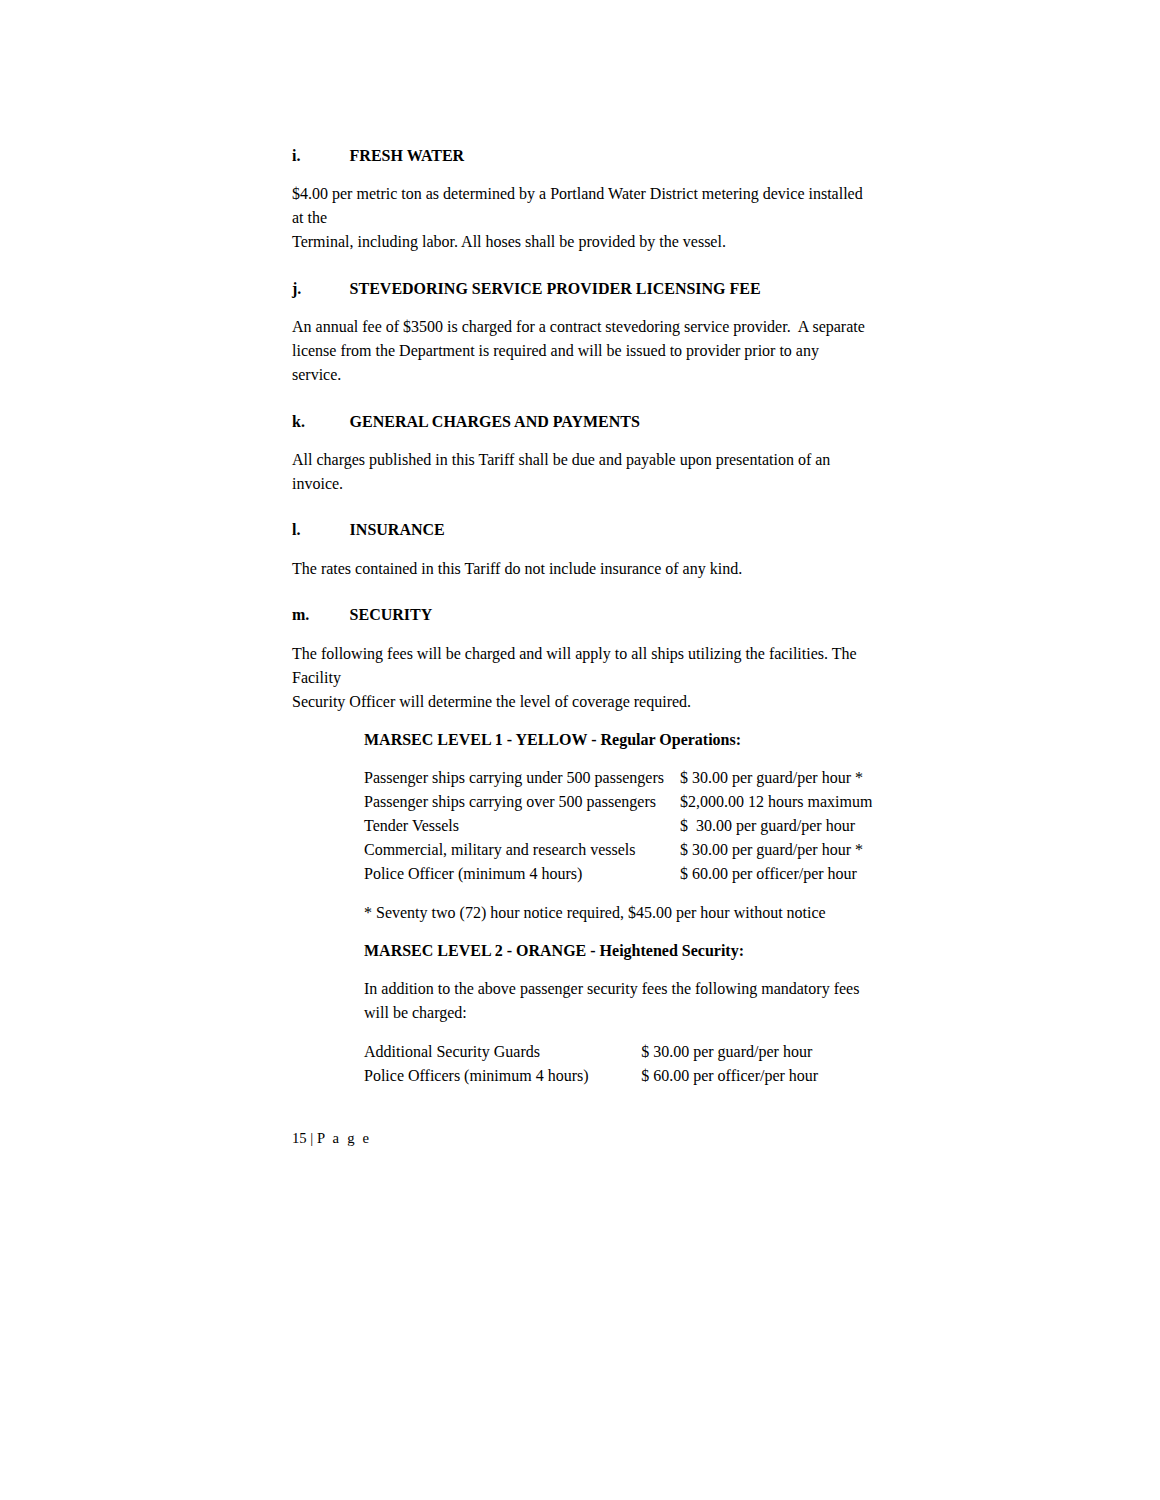i. FRESH WATER
$4.00 per metric ton as determined by a Portland Water District metering device installed at the
Terminal, including labor. All hoses shall be provided by the vessel.
j. STEVEDORING SERVICE PROVIDER LICENSING FEE
An annual fee of $3500 is charged for a contract stevedoring service provider. A separate license from the Department is required and will be issued to provider prior to any service.
k. GENERAL CHARGES AND PAYMENTS
All charges published in this Tariff shall be due and payable upon presentation of an invoice.
l. INSURANCE
The rates contained in this Tariff do not include insurance of any kind.
m. SECURITY
The following fees will be charged and will apply to all ships utilizing the facilities. The Facility
Security Officer will determine the level of coverage required.
MARSEC LEVEL 1 - YELLOW - Regular Operations:
| Passenger ships carrying under 500 passengers | $ 30.00 per guard/per hour * |
| Passenger ships carrying over 500 passengers | $2,000.00 12 hours maximum |
| Tender Vessels | $ 30.00 per guard/per hour |
| Commercial, military and research vessels | $ 30.00 per guard/per hour * |
| Police Officer (minimum 4 hours) | $ 60.00 per officer/per hour |
* Seventy two (72) hour notice required, $45.00 per hour without notice
MARSEC LEVEL 2 - ORANGE - Heightened Security:
In addition to the above passenger security fees the following mandatory fees will be charged:
| Additional Security Guards | $ 30.00 per guard/per hour |
| Police Officers (minimum 4 hours) | $ 60.00 per officer/per hour |
15 | P a g e